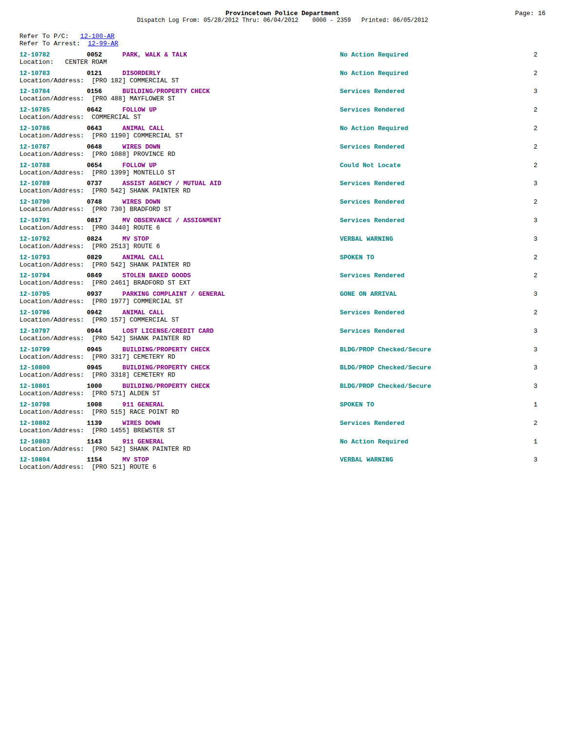Provincetown Police Department Page: 16
Dispatch Log From: 05/28/2012 Thru: 06/04/2012 0000 - 2359 Printed: 06/05/2012
| Refer To P/C: 12-100-AR |
| Refer To Arrest: 12-99-AR |
| 12-10782 | 0052 | PARK, WALK & TALK | No Action Required | 2 |
| Location: CENTER ROAM |
| 12-10783 | 0121 | DISORDERLY | No Action Required | 2 |
| Location/Address: [PRO 182] COMMERCIAL ST |
| 12-10784 | 0156 | BUILDING/PROPERTY CHECK | Services Rendered | 3 |
| Location/Address: [PRO 488] MAYFLOWER ST |
| 12-10785 | 0642 | FOLLOW UP | Services Rendered | 2 |
| Location/Address: COMMERCIAL ST |
| 12-10786 | 0643 | ANIMAL CALL | No Action Required | 2 |
| Location/Address: [PRO 1190] COMMERCIAL ST |
| 12-10787 | 0648 | WIRES DOWN | Services Rendered | 2 |
| Location/Address: [PRO 1088] PROVINCE RD |
| 12-10788 | 0654 | FOLLOW UP | Could Not Locate | 2 |
| Location/Address: [PRO 1399] MONTELLO ST |
| 12-10789 | 0737 | ASSIST AGENCY / MUTUAL AID | Services Rendered | 3 |
| Location/Address: [PRO 542] SHANK PAINTER RD |
| 12-10790 | 0748 | WIRES DOWN | Services Rendered | 2 |
| Location/Address: [PRO 730] BRADFORD ST |
| 12-10791 | 0817 | MV OBSERVANCE / ASSIGNMENT | Services Rendered | 3 |
| Location/Address: [PRO 3440] ROUTE 6 |
| 12-10792 | 0824 | MV STOP | VERBAL WARNING | 3 |
| Location/Address: [PRO 2513] ROUTE 6 |
| 12-10793 | 0829 | ANIMAL CALL | SPOKEN TO | 2 |
| Location/Address: [PRO 542] SHANK PAINTER RD |
| 12-10794 | 0849 | STOLEN BAKED GOODS | Services Rendered | 2 |
| Location/Address: [PRO 2461] BRADFORD ST EXT |
| 12-10795 | 0937 | PARKING COMPLAINT / GENERAL | GONE ON ARRIVAL | 3 |
| Location/Address: [PRO 1977] COMMERCIAL ST |
| 12-10796 | 0942 | ANIMAL CALL | Services Rendered | 2 |
| Location/Address: [PRO 157] COMMERCIAL ST |
| 12-10797 | 0944 | LOST LICENSE/CREDIT CARD | Services Rendered | 3 |
| Location/Address: [PRO 542] SHANK PAINTER RD |
| 12-10799 | 0945 | BUILDING/PROPERTY CHECK | BLDG/PROP Checked/Secure | 3 |
| Location/Address: [PRO 3317] CEMETERY RD |
| 12-10800 | 0945 | BUILDING/PROPERTY CHECK | BLDG/PROP Checked/Secure | 3 |
| Location/Address: [PRO 3318] CEMETERY RD |
| 12-10801 | 1000 | BUILDING/PROPERTY CHECK | BLDG/PROP Checked/Secure | 3 |
| Location/Address: [PRO 571] ALDEN ST |
| 12-10798 | 1008 | 911 GENERAL | SPOKEN TO | 1 |
| Location/Address: [PRO 515] RACE POINT RD |
| 12-10802 | 1139 | WIRES DOWN | Services Rendered | 2 |
| Location/Address: [PRO 1455] BREWSTER ST |
| 12-10803 | 1143 | 911 GENERAL | No Action Required | 1 |
| Location/Address: [PRO 542] SHANK PAINTER RD |
| 12-10804 | 1154 | MV STOP | VERBAL WARNING | 3 |
| Location/Address: [PRO 521] ROUTE 6 |